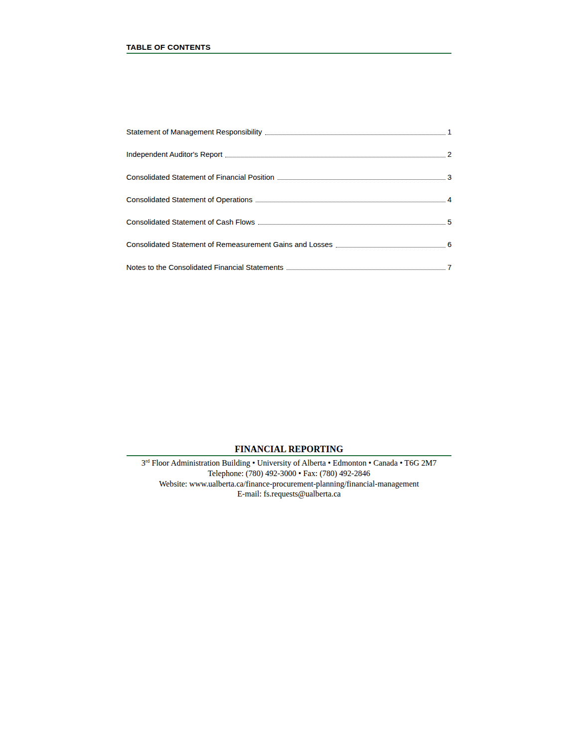TABLE OF CONTENTS
Statement of Management Responsibility 1
Independent Auditor's Report 2
Consolidated Statement of Financial Position 3
Consolidated Statement of Operations 4
Consolidated Statement of Cash Flows 5
Consolidated Statement of Remeasurement Gains and Losses 6
Notes to the Consolidated Financial Statements 7
FINANCIAL REPORTING
3rd Floor Administration Building • University of Alberta • Edmonton • Canada • T6G 2M7
Telephone: (780) 492-3000 • Fax: (780) 492-2846
Website: www.ualberta.ca/finance-procurement-planning/financial-management
E-mail: fs.requests@ualberta.ca